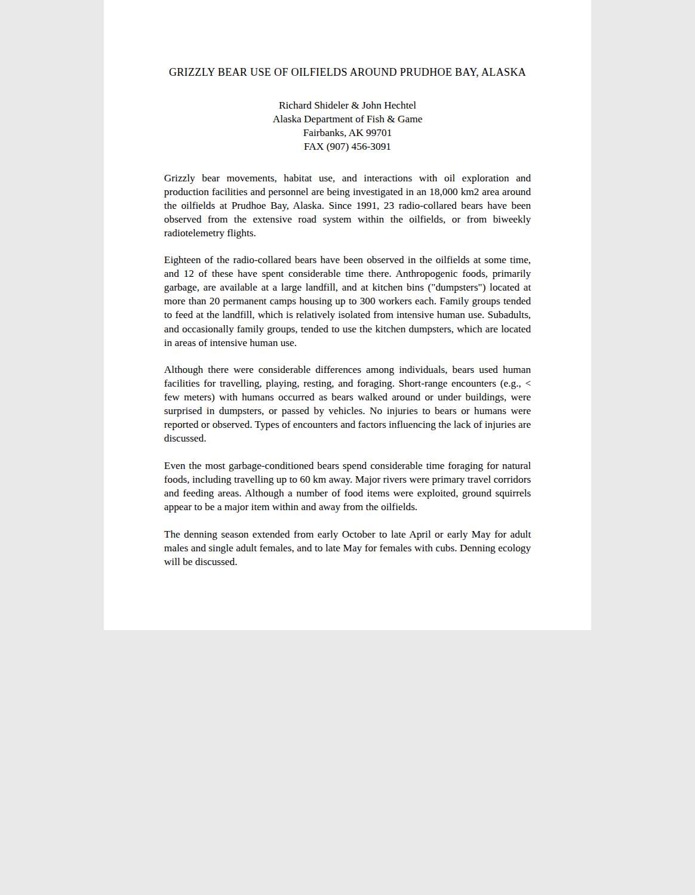GRIZZLY BEAR USE OF OILFIELDS AROUND PRUDHOE BAY, ALASKA
Richard Shideler & John Hechtel
Alaska Department of Fish & Game
Fairbanks, AK 99701
FAX (907) 456-3091
Grizzly bear movements, habitat use, and interactions with oil exploration and production facilities and personnel are being investigated in an 18,000 km2 area around the oilfields at Prudhoe Bay, Alaska. Since 1991, 23 radio-collared bears have been observed from the extensive road system within the oilfields, or from biweekly radiotelemetry flights.
Eighteen of the radio-collared bears have been observed in the oilfields at some time, and 12 of these have spent considerable time there. Anthropogenic foods, primarily garbage, are available at a large landfill, and at kitchen bins ("dumpsters") located at more than 20 permanent camps housing up to 300 workers each. Family groups tended to feed at the landfill, which is relatively isolated from intensive human use. Subadults, and occasionally family groups, tended to use the kitchen dumpsters, which are located in areas of intensive human use.
Although there were considerable differences among individuals, bears used human facilities for travelling, playing, resting, and foraging. Short-range encounters (e.g., < few meters) with humans occurred as bears walked around or under buildings, were surprised in dumpsters, or passed by vehicles. No injuries to bears or humans were reported or observed. Types of encounters and factors influencing the lack of injuries are discussed.
Even the most garbage-conditioned bears spend considerable time foraging for natural foods, including travelling up to 60 km away. Major rivers were primary travel corridors and feeding areas. Although a number of food items were exploited, ground squirrels appear to be a major item within and away from the oilfields.
The denning season extended from early October to late April or early May for adult males and single adult females, and to late May for females with cubs. Denning ecology will be discussed.